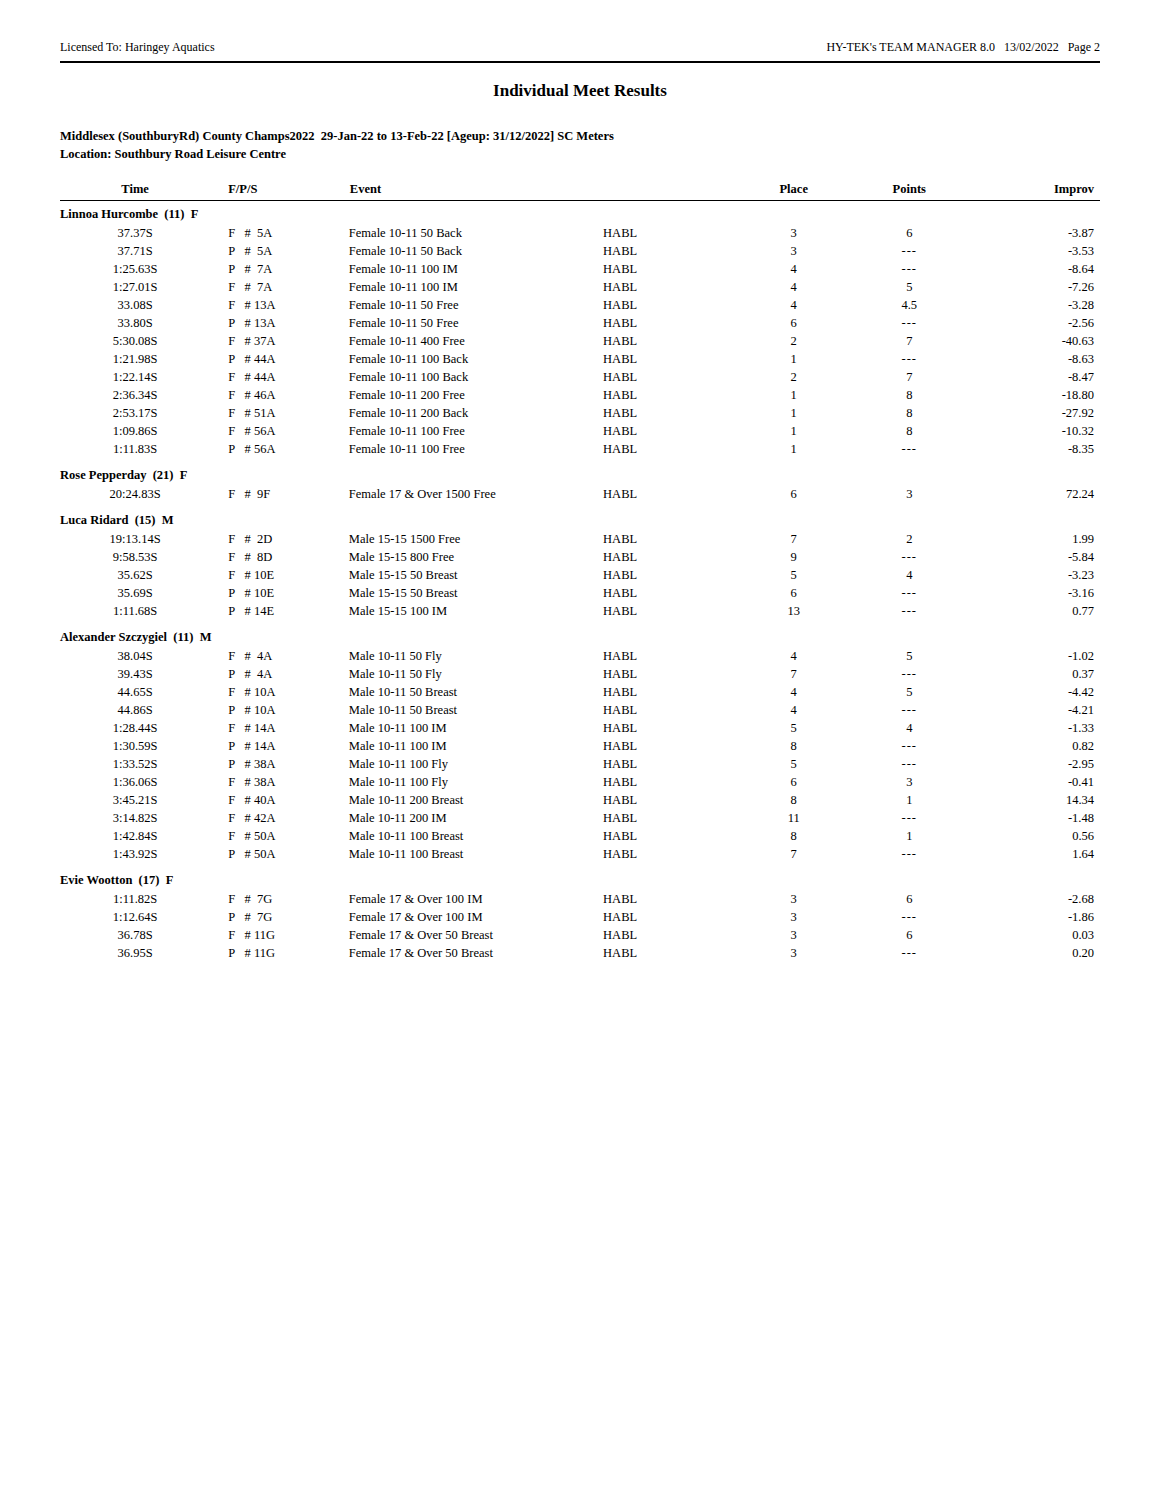Licensed To: Haringey Aquatics
HY-TEK's TEAM MANAGER 8.0 13/02/2022 Page 2
Individual Meet Results
Middlesex (SouthburyRd) County Champs2022 29-Jan-22 to 13-Feb-22 [Ageup: 31/12/2022] SC Meters
Location: Southbury Road Leisure Centre
| Time | F/P/S | Event | Place | Points | Improv |
| --- | --- | --- | --- | --- | --- |
| Linnoa Hurcombe (11) F |
| 37.37S | F # 5A | Female 10-11 50 Back | HABL | 3 | 6 | -3.87 |
| 37.71S | P # 5A | Female 10-11 50 Back | HABL | 3 | --- | -3.53 |
| 1:25.63S | P # 7A | Female 10-11 100 IM | HABL | 4 | --- | -8.64 |
| 1:27.01S | F # 7A | Female 10-11 100 IM | HABL | 4 | 5 | -7.26 |
| 33.08S | F # 13A | Female 10-11 50 Free | HABL | 4 | 4.5 | -3.28 |
| 33.80S | P # 13A | Female 10-11 50 Free | HABL | 6 | --- | -2.56 |
| 5:30.08S | F # 37A | Female 10-11 400 Free | HABL | 2 | 7 | -40.63 |
| 1:21.98S | P # 44A | Female 10-11 100 Back | HABL | 1 | --- | -8.63 |
| 1:22.14S | F # 44A | Female 10-11 100 Back | HABL | 2 | 7 | -8.47 |
| 2:36.34S | F # 46A | Female 10-11 200 Free | HABL | 1 | 8 | -18.80 |
| 2:53.17S | F # 51A | Female 10-11 200 Back | HABL | 1 | 8 | -27.92 |
| 1:09.86S | F # 56A | Female 10-11 100 Free | HABL | 1 | 8 | -10.32 |
| 1:11.83S | P # 56A | Female 10-11 100 Free | HABL | 1 | --- | -8.35 |
| Rose Pepperday (21) F |
| 20:24.83S | F # 9F | Female 17 & Over 1500 Free | HABL | 6 | 3 | 72.24 |
| Luca Ridard (15) M |
| 19:13.14S | F # 2D | Male 15-15 1500 Free | HABL | 7 | 2 | 1.99 |
| 9:58.53S | F # 8D | Male 15-15 800 Free | HABL | 9 | --- | -5.84 |
| 35.62S | F # 10E | Male 15-15 50 Breast | HABL | 5 | 4 | -3.23 |
| 35.69S | P # 10E | Male 15-15 50 Breast | HABL | 6 | --- | -3.16 |
| 1:11.68S | P # 14E | Male 15-15 100 IM | HABL | 13 | --- | 0.77 |
| Alexander Szczygiel (11) M |
| 38.04S | F # 4A | Male 10-11 50 Fly | HABL | 4 | 5 | -1.02 |
| 39.43S | P # 4A | Male 10-11 50 Fly | HABL | 7 | --- | 0.37 |
| 44.65S | F # 10A | Male 10-11 50 Breast | HABL | 4 | 5 | -4.42 |
| 44.86S | P # 10A | Male 10-11 50 Breast | HABL | 4 | --- | -4.21 |
| 1:28.44S | F # 14A | Male 10-11 100 IM | HABL | 5 | 4 | -1.33 |
| 1:30.59S | P # 14A | Male 10-11 100 IM | HABL | 8 | --- | 0.82 |
| 1:33.52S | P # 38A | Male 10-11 100 Fly | HABL | 5 | --- | -2.95 |
| 1:36.06S | F # 38A | Male 10-11 100 Fly | HABL | 6 | 3 | -0.41 |
| 3:45.21S | F # 40A | Male 10-11 200 Breast | HABL | 8 | 1 | 14.34 |
| 3:14.82S | F # 42A | Male 10-11 200 IM | HABL | 11 | --- | -1.48 |
| 1:42.84S | F # 50A | Male 10-11 100 Breast | HABL | 8 | 1 | 0.56 |
| 1:43.92S | P # 50A | Male 10-11 100 Breast | HABL | 7 | --- | 1.64 |
| Evie Wootton (17) F |
| 1:11.82S | F # 7G | Female 17 & Over 100 IM | HABL | 3 | 6 | -2.68 |
| 1:12.64S | P # 7G | Female 17 & Over 100 IM | HABL | 3 | --- | -1.86 |
| 36.78S | F # 11G | Female 17 & Over 50 Breast | HABL | 3 | 6 | 0.03 |
| 36.95S | P # 11G | Female 17 & Over 50 Breast | HABL | 3 | --- | 0.20 |